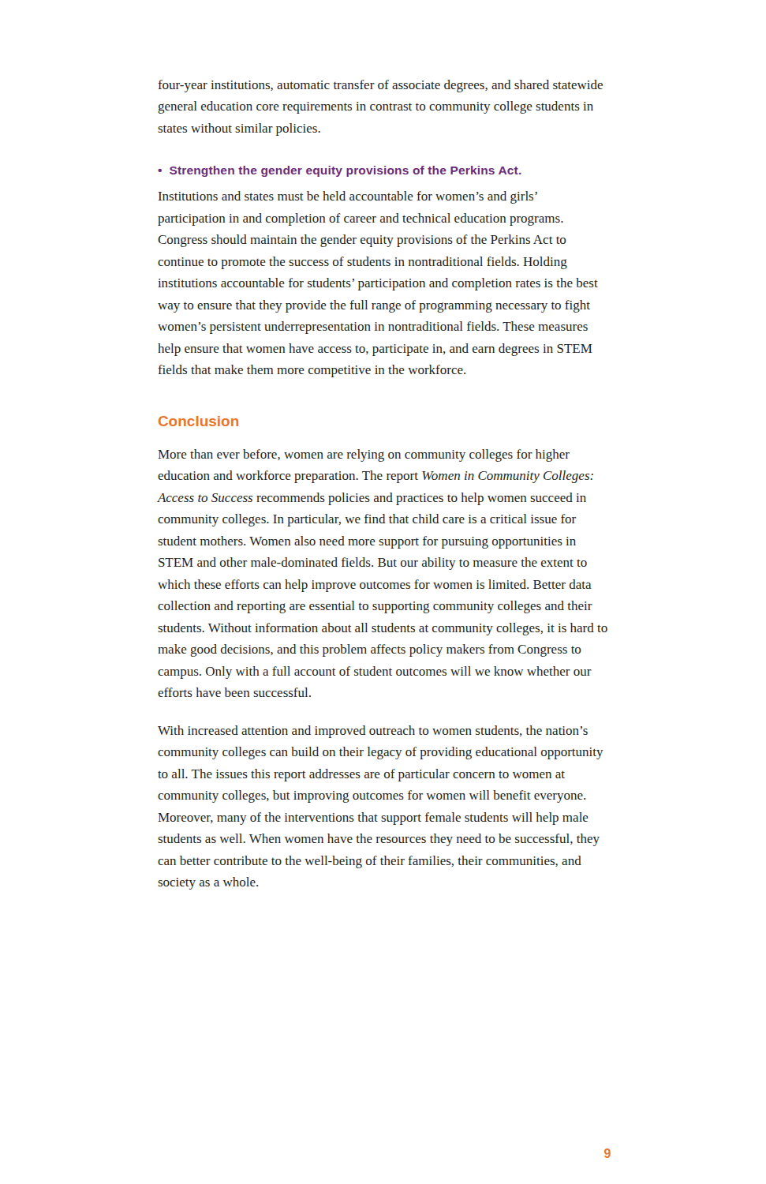four-year institutions, automatic transfer of associate degrees, and shared statewide general education core requirements in contrast to community college students in states without similar policies.
Strengthen the gender equity provisions of the Perkins Act.
Institutions and states must be held accountable for women’s and girls’ participation in and completion of career and technical education programs. Congress should maintain the gender equity provisions of the Perkins Act to continue to promote the success of students in nontraditional fields. Holding institutions accountable for students’ participation and completion rates is the best way to ensure that they provide the full range of programming necessary to fight women’s persistent underrepresentation in nontraditional fields. These measures help ensure that women have access to, participate in, and earn degrees in STEM fields that make them more competitive in the workforce.
Conclusion
More than ever before, women are relying on community colleges for higher education and workforce preparation. The report Women in Community Colleges: Access to Success recommends policies and practices to help women succeed in community colleges. In particular, we find that child care is a critical issue for student mothers. Women also need more support for pursuing opportunities in STEM and other male-dominated fields. But our ability to measure the extent to which these efforts can help improve outcomes for women is limited. Better data collection and reporting are essential to supporting community colleges and their students. Without information about all students at community colleges, it is hard to make good decisions, and this problem affects policy makers from Congress to campus. Only with a full account of student outcomes will we know whether our efforts have been successful.
With increased attention and improved outreach to women students, the nation’s community colleges can build on their legacy of providing educational opportunity to all. The issues this report addresses are of particular concern to women at community colleges, but improving outcomes for women will benefit everyone. Moreover, many of the interventions that support female students will help male students as well. When women have the resources they need to be successful, they can better contribute to the well-being of their families, their communities, and society as a whole.
9